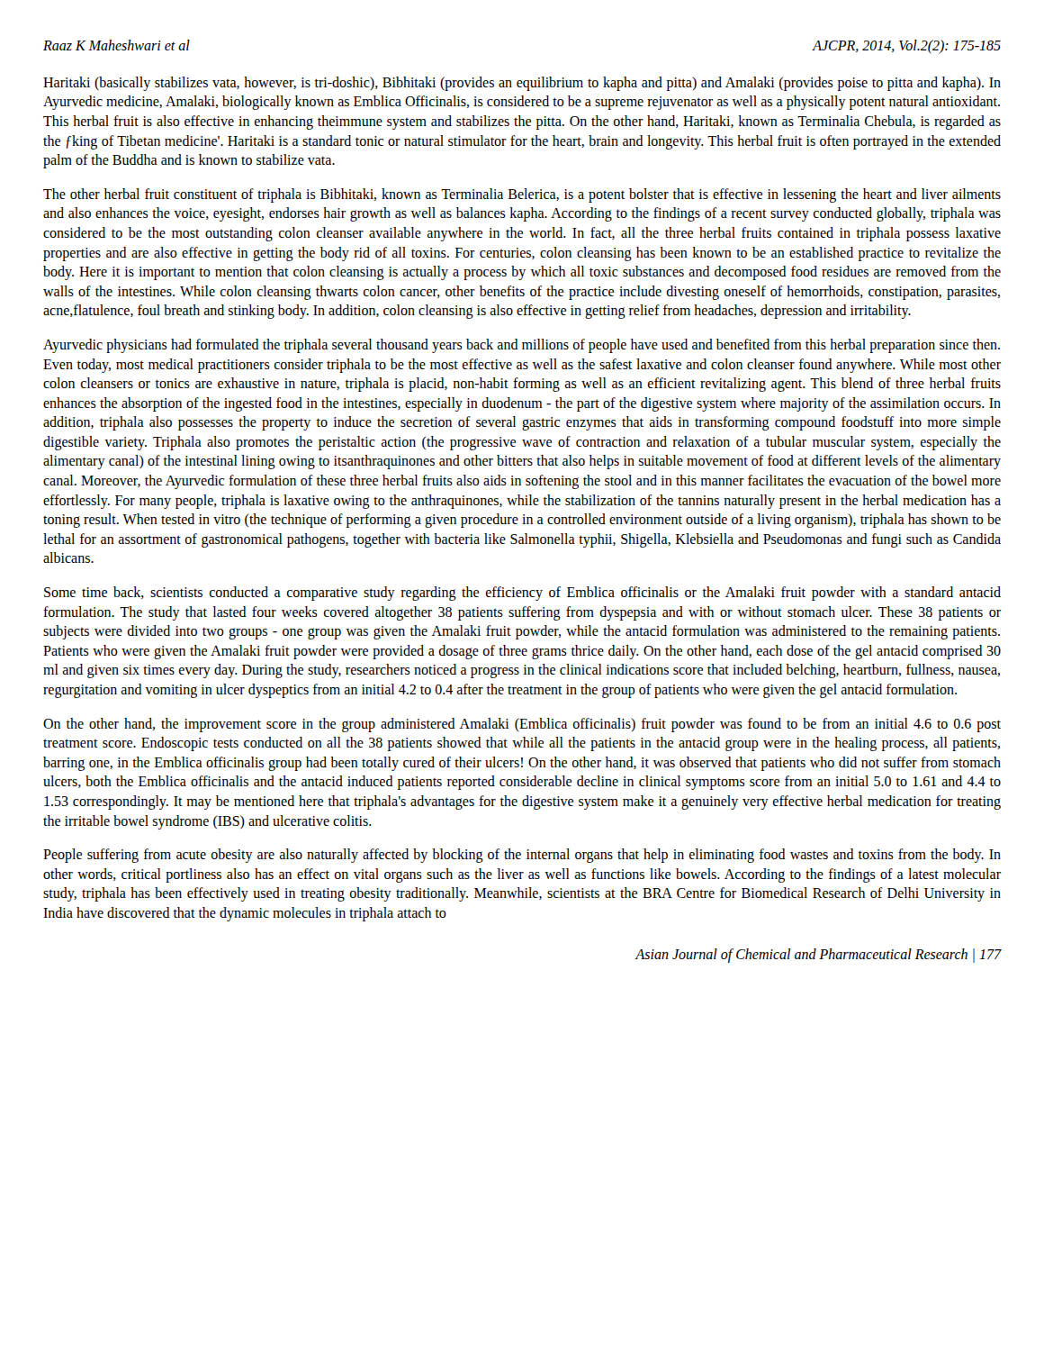Raaz K Maheshwari et al AJCPR, 2014, Vol.2(2): 175-185
Haritaki (basically stabilizes vata, however, is tri-doshic), Bibhitaki (provides an equilibrium to kapha and pitta) and Amalaki (provides poise to pitta and kapha). In Ayurvedic medicine, Amalaki, biologically known as Emblica Officinalis, is considered to be a supreme rejuvenator as well as a physically potent natural antioxidant. This herbal fruit is also effective in enhancing theimmune system and stabilizes the pitta. On the other hand, Haritaki, known as Terminalia Chebula, is regarded as the ƒking of Tibetan medicine'. Haritaki is a standard tonic or natural stimulator for the heart, brain and longevity. This herbal fruit is often portrayed in the extended palm of the Buddha and is known to stabilize vata.
The other herbal fruit constituent of triphala is Bibhitaki, known as Terminalia Belerica, is a potent bolster that is effective in lessening the heart and liver ailments and also enhances the voice, eyesight, endorses hair growth as well as balances kapha. According to the findings of a recent survey conducted globally, triphala was considered to be the most outstanding colon cleanser available anywhere in the world. In fact, all the three herbal fruits contained in triphala possess laxative properties and are also effective in getting the body rid of all toxins. For centuries, colon cleansing has been known to be an established practice to revitalize the body. Here it is important to mention that colon cleansing is actually a process by which all toxic substances and decomposed food residues are removed from the walls of the intestines. While colon cleansing thwarts colon cancer, other benefits of the practice include divesting oneself of hemorrhoids, constipation, parasites, acne,flatulence, foul breath and stinking body. In addition, colon cleansing is also effective in getting relief from headaches, depression and irritability.
Ayurvedic physicians had formulated the triphala several thousand years back and millions of people have used and benefited from this herbal preparation since then. Even today, most medical practitioners consider triphala to be the most effective as well as the safest laxative and colon cleanser found anywhere. While most other colon cleansers or tonics are exhaustive in nature, triphala is placid, non-habit forming as well as an efficient revitalizing agent. This blend of three herbal fruits enhances the absorption of the ingested food in the intestines, especially in duodenum - the part of the digestive system where majority of the assimilation occurs. In addition, triphala also possesses the property to induce the secretion of several gastric enzymes that aids in transforming compound foodstuff into more simple digestible variety. Triphala also promotes the peristaltic action (the progressive wave of contraction and relaxation of a tubular muscular system, especially the alimentary canal) of the intestinal lining owing to itsanthraquinones and other bitters that also helps in suitable movement of food at different levels of the alimentary canal. Moreover, the Ayurvedic formulation of these three herbal fruits also aids in softening the stool and in this manner facilitates the evacuation of the bowel more effortlessly. For many people, triphala is laxative owing to the anthraquinones, while the stabilization of the tannins naturally present in the herbal medication has a toning result. When tested in vitro (the technique of performing a given procedure in a controlled environment outside of a living organism), triphala has shown to be lethal for an assortment of gastronomical pathogens, together with bacteria like Salmonella typhii, Shigella, Klebsiella and Pseudomonas and fungi such as Candida albicans.
Some time back, scientists conducted a comparative study regarding the efficiency of Emblica officinalis or the Amalaki fruit powder with a standard antacid formulation. The study that lasted four weeks covered altogether 38 patients suffering from dyspepsia and with or without stomach ulcer. These 38 patients or subjects were divided into two groups - one group was given the Amalaki fruit powder, while the antacid formulation was administered to the remaining patients. Patients who were given the Amalaki fruit powder were provided a dosage of three grams thrice daily. On the other hand, each dose of the gel antacid comprised 30 ml and given six times every day. During the study, researchers noticed a progress in the clinical indications score that included belching, heartburn, fullness, nausea, regurgitation and vomiting in ulcer dyspeptics from an initial 4.2 to 0.4 after the treatment in the group of patients who were given the gel antacid formulation.
On the other hand, the improvement score in the group administered Amalaki (Emblica officinalis) fruit powder was found to be from an initial 4.6 to 0.6 post treatment score. Endoscopic tests conducted on all the 38 patients showed that while all the patients in the antacid group were in the healing process, all patients, barring one, in the Emblica officinalis group had been totally cured of their ulcers! On the other hand, it was observed that patients who did not suffer from stomach ulcers, both the Emblica officinalis and the antacid induced patients reported considerable decline in clinical symptoms score from an initial 5.0 to 1.61 and 4.4 to 1.53 correspondingly. It may be mentioned here that triphala's advantages for the digestive system make it a genuinely very effective herbal medication for treating the irritable bowel syndrome (IBS) and ulcerative colitis.
People suffering from acute obesity are also naturally affected by blocking of the internal organs that help in eliminating food wastes and toxins from the body. In other words, critical portliness also has an effect on vital organs such as the liver as well as functions like bowels. According to the findings of a latest molecular study, triphala has been effectively used in treating obesity traditionally. Meanwhile, scientists at the BRA Centre for Biomedical Research of Delhi University in India have discovered that the dynamic molecules in triphala attach to
Asian Journal of Chemical and Pharmaceutical Research | 177